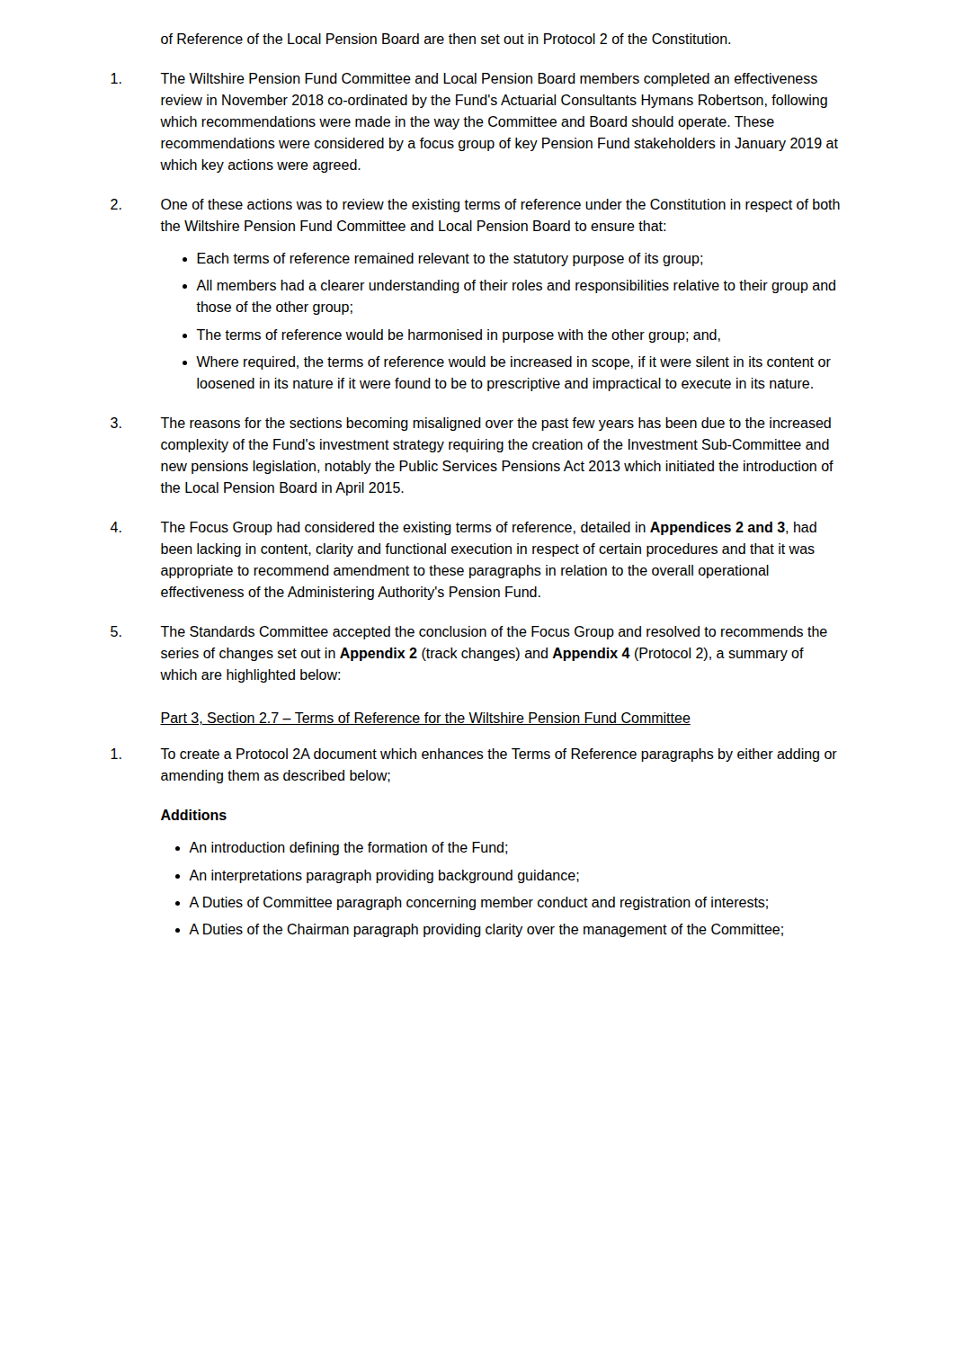of Reference of the Local Pension Board are then set out in Protocol 2 of the Constitution.
The Wiltshire Pension Fund Committee and Local Pension Board members completed an effectiveness review in November 2018 co-ordinated by the Fund's Actuarial Consultants Hymans Robertson, following which recommendations were made in the way the Committee and Board should operate. These recommendations were considered by a focus group of key Pension Fund stakeholders in January 2019 at which key actions were agreed.
One of these actions was to review the existing terms of reference under the Constitution in respect of both the Wiltshire Pension Fund Committee and Local Pension Board to ensure that:
Each terms of reference remained relevant to the statutory purpose of its group;
All members had a clearer understanding of their roles and responsibilities relative to their group and those of the other group;
The terms of reference would be harmonised in purpose with the other group; and,
Where required, the terms of reference would be increased in scope, if it were silent in its content or loosened in its nature if it were found to be to prescriptive and impractical to execute in its nature.
The reasons for the sections becoming misaligned over the past few years has been due to the increased complexity of the Fund's investment strategy requiring the creation of the Investment Sub-Committee and new pensions legislation, notably the Public Services Pensions Act 2013 which initiated the introduction of the Local Pension Board in April 2015.
The Focus Group had considered the existing terms of reference, detailed in Appendices 2 and 3, had been lacking in content, clarity and functional execution in respect of certain procedures and that it was appropriate to recommend amendment to these paragraphs in relation to the overall operational effectiveness of the Administering Authority's Pension Fund.
The Standards Committee accepted the conclusion of the Focus Group and resolved to recommends the series of changes set out in Appendix 2 (track changes) and Appendix 4 (Protocol 2), a summary of which are highlighted below:
Part 3, Section 2.7 – Terms of Reference for the Wiltshire Pension Fund Committee
To create a Protocol 2A document which enhances the Terms of Reference paragraphs by either adding or amending them as described below;
Additions
An introduction defining the formation of the Fund;
An interpretations paragraph providing background guidance;
A Duties of Committee paragraph concerning member conduct and registration of interests;
A Duties of the Chairman paragraph providing clarity over the management of the Committee;